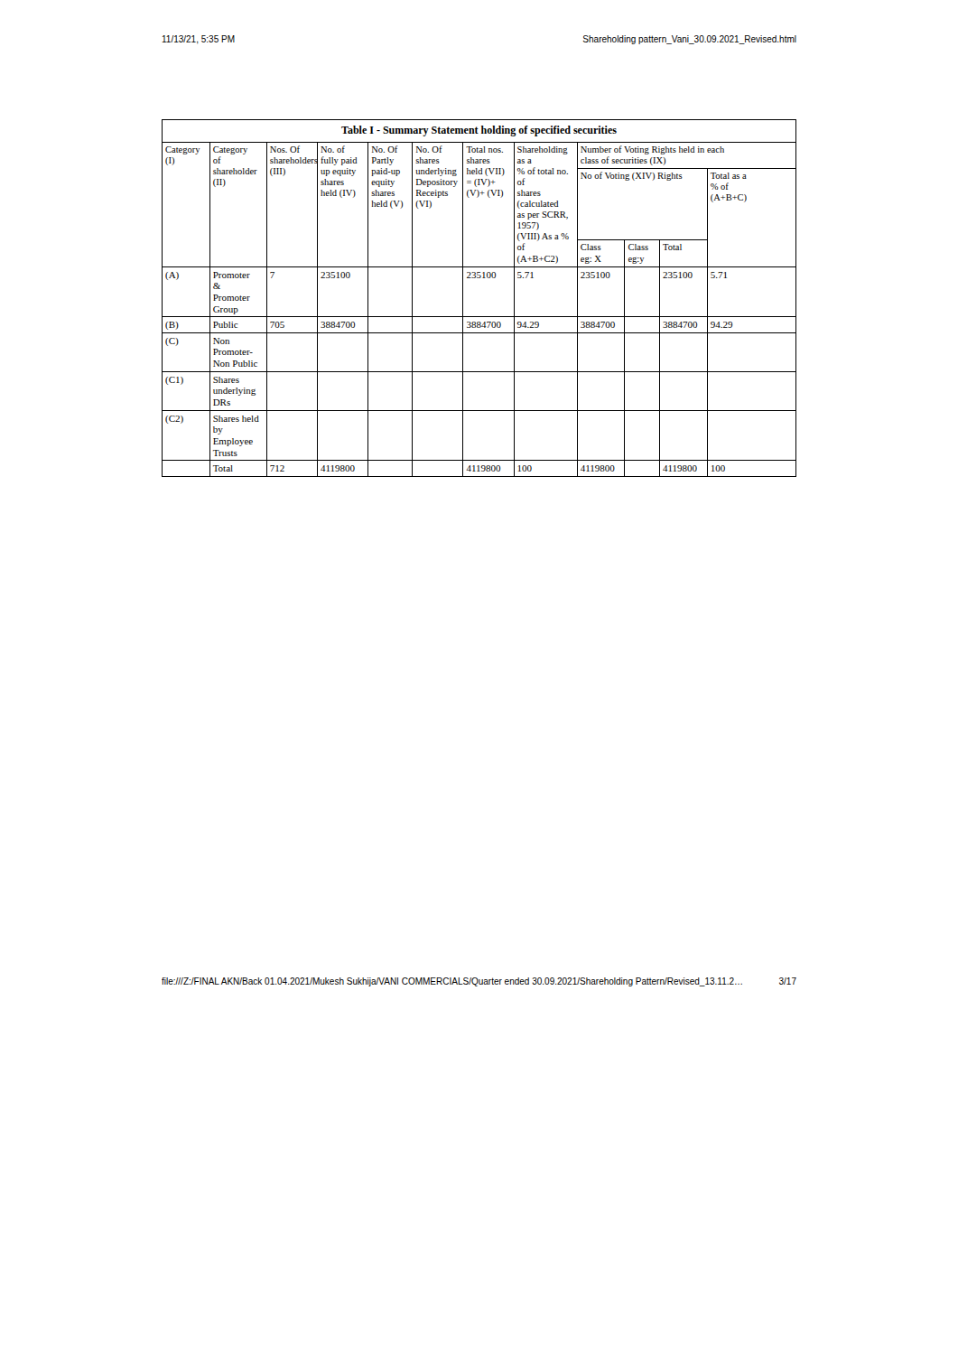11/13/21, 5:35 PM Shareholding pattern_Vani_30.09.2021_Revised.html
Table I - Summary Statement holding of specified securities
| Category (I) | Category of shareholder (II) | Nos. Of shareholders (III) | No. of fully paid up equity shares held (IV) | No. Of Partly paid-up equity shares held (V) | No. Of shares underlying Depository Receipts (VI) | Total nos. shares held (VII) = (IV)+ (V)+ (VI) | Shareholding as a % of total no. of shares (calculated as per SCRR, 1957) (VIII) As a % of (A+B+C2) | Number of Voting Rights held in each class of securities (IX) |
| --- | --- | --- | --- | --- | --- | --- | --- | --- |
| No of Voting (XIV) Rights | Total as a % of (A+B+C) |
| Class eg: X | Class eg:y | Total |
| (A) | Promoter & Promoter Group | 7 | 235100 | | | 235100 | 5.71 | 235100 | | 235100 | 5.71 |
| (B) | Public | 705 | 3884700 | | | 3884700 | 94.29 | 3884700 | | 3884700 | 94.29 |
| (C) | Non Promoter- Non Public | | | | | | | | | | |
| (C1) | Shares underlying DRs | | | | | | | | | | |
| (C2) | Shares held by Employee Trusts | | | | | | | | | | |
| | Total | 712 | 4119800 | | | 4119800 | 100 | 4119800 | | 4119800 | 100 |
file:///Z:/FINAL AKN/Back 01.04.2021/Mukesh Sukhija/VANI COMMERCIALS/Quarter ended 30.09.2021/Shareholding Pattern/Revised_13.11.2… 3/17